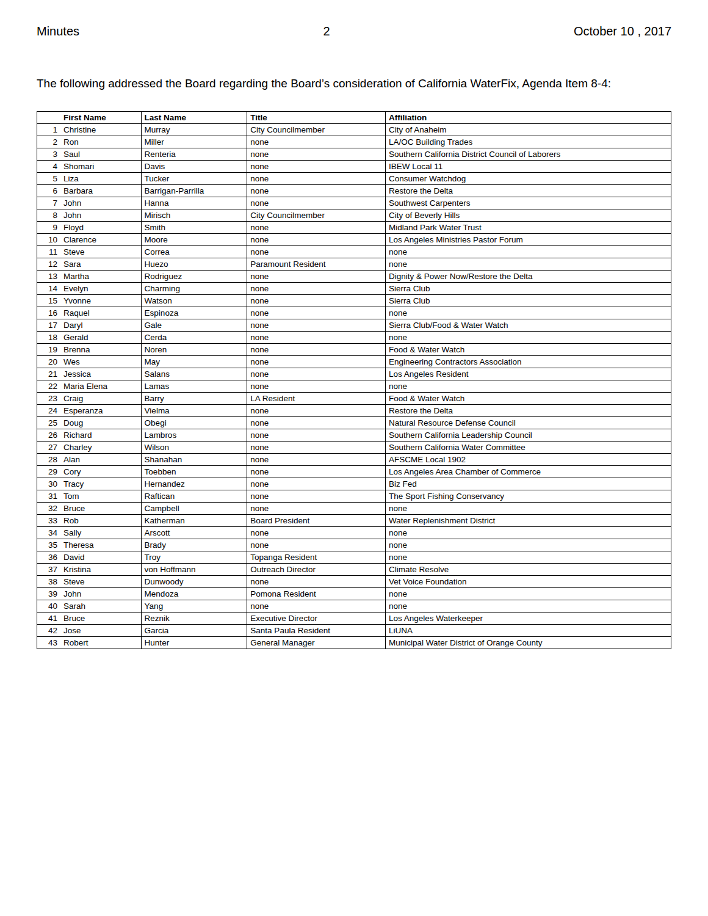Minutes
2
October 10 , 2017
The following addressed the Board regarding the Board’s consideration of California WaterFix, Agenda Item 8-4:
| | First Name | Last Name | Title | Affiliation |
| --- | --- | --- | --- | --- |
| 1 | Christine | Murray | City Councilmember | City of Anaheim |
| 2 | Ron | Miller | none | LA/OC Building Trades |
| 3 | Saul | Renteria | none | Southern California District Council of Laborers |
| 4 | Shomari | Davis | none | IBEW Local 11 |
| 5 | Liza | Tucker | none | Consumer Watchdog |
| 6 | Barbara | Barrigan-Parrilla | none | Restore the Delta |
| 7 | John | Hanna | none | Southwest Carpenters |
| 8 | John | Mirisch | City Councilmember | City of Beverly Hills |
| 9 | Floyd | Smith | none | Midland Park Water Trust |
| 10 | Clarence | Moore | none | Los Angeles Ministries Pastor Forum |
| 11 | Steve | Correa | none | none |
| 12 | Sara | Huezo | Paramount Resident | none |
| 13 | Martha | Rodriguez | none | Dignity & Power Now/Restore the Delta |
| 14 | Evelyn | Charming | none | Sierra Club |
| 15 | Yvonne | Watson | none | Sierra Club |
| 16 | Raquel | Espinoza | none | none |
| 17 | Daryl | Gale | none | Sierra Club/Food & Water Watch |
| 18 | Gerald | Cerda | none | none |
| 19 | Brenna | Noren | none | Food & Water Watch |
| 20 | Wes | May | none | Engineering Contractors Association |
| 21 | Jessica | Salans | none | Los Angeles Resident |
| 22 | Maria Elena | Lamas | none | none |
| 23 | Craig | Barry | LA Resident | Food & Water Watch |
| 24 | Esperanza | Vielma | none | Restore the Delta |
| 25 | Doug | Obegi | none | Natural Resource Defense Council |
| 26 | Richard | Lambros | none | Southern California Leadership Council |
| 27 | Charley | Wilson | none | Southern California Water Committee |
| 28 | Alan | Shanahan | none | AFSCME Local 1902 |
| 29 | Cory | Toebben | none | Los Angeles Area Chamber of Commerce |
| 30 | Tracy | Hernandez | none | Biz Fed |
| 31 | Tom | Raftican | none | The Sport Fishing Conservancy |
| 32 | Bruce | Campbell | none | none |
| 33 | Rob | Katherman | Board President | Water Replenishment District |
| 34 | Sally | Arscott | none | none |
| 35 | Theresa | Brady | none | none |
| 36 | David | Troy | Topanga Resident | none |
| 37 | Kristina | von Hoffmann | Outreach Director | Climate Resolve |
| 38 | Steve | Dunwoody | none | Vet Voice Foundation |
| 39 | John | Mendoza | Pomona Resident | none |
| 40 | Sarah | Yang | none | none |
| 41 | Bruce | Reznik | Executive Director | Los Angeles Waterkeeper |
| 42 | Jose | Garcia | Santa Paula Resident | LiUNA |
| 43 | Robert | Hunter | General Manager | Municipal Water District of Orange County |